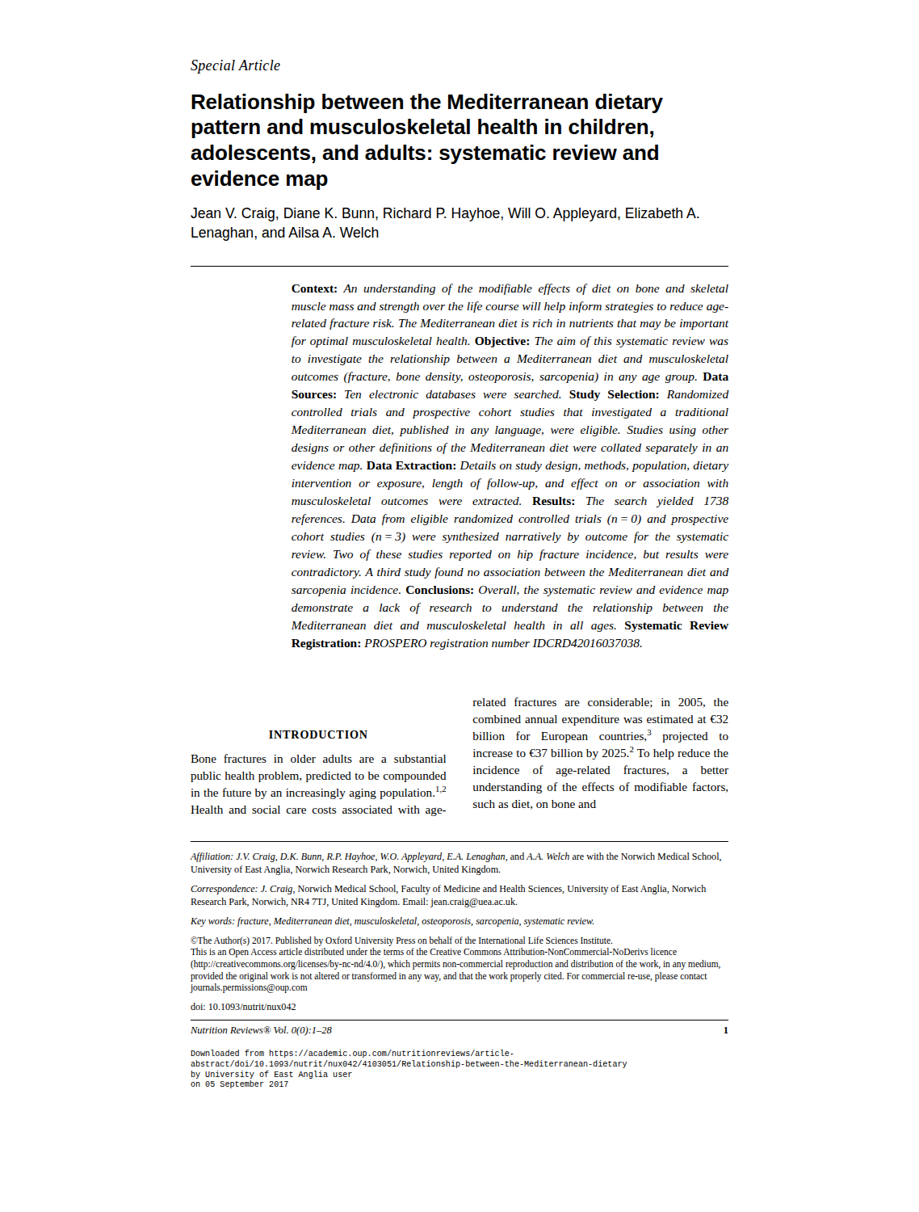Special Article
Relationship between the Mediterranean dietary pattern and musculoskeletal health in children, adolescents, and adults: systematic review and evidence map
Jean V. Craig, Diane K. Bunn, Richard P. Hayhoe, Will O. Appleyard, Elizabeth A. Lenaghan, and Ailsa A. Welch
Context: An understanding of the modifiable effects of diet on bone and skeletal muscle mass and strength over the life course will help inform strategies to reduce age-related fracture risk. The Mediterranean diet is rich in nutrients that may be important for optimal musculoskeletal health. Objective: The aim of this systematic review was to investigate the relationship between a Mediterranean diet and musculoskeletal outcomes (fracture, bone density, osteoporosis, sarcopenia) in any age group. Data Sources: Ten electronic databases were searched. Study Selection: Randomized controlled trials and prospective cohort studies that investigated a traditional Mediterranean diet, published in any language, were eligible. Studies using other designs or other definitions of the Mediterranean diet were collated separately in an evidence map. Data Extraction: Details on study design, methods, population, dietary intervention or exposure, length of follow-up, and effect on or association with musculoskeletal outcomes were extracted. Results: The search yielded 1738 references. Data from eligible randomized controlled trials (n = 0) and prospective cohort studies (n = 3) were synthesized narratively by outcome for the systematic review. Two of these studies reported on hip fracture incidence, but results were contradictory. A third study found no association between the Mediterranean diet and sarcopenia incidence. Conclusions: Overall, the systematic review and evidence map demonstrate a lack of research to understand the relationship between the Mediterranean diet and musculoskeletal health in all ages. Systematic Review Registration: PROSPERO registration number IDCRD42016037038.
INTRODUCTION
Bone fractures in older adults are a substantial public health problem, predicted to be compounded in the future by an increasingly aging population.1,2 Health and social care costs associated with age-related fractures are considerable; in 2005, the combined annual expenditure was estimated at €32 billion for European countries,3 projected to increase to €37 billion by 2025.2 To help reduce the incidence of age-related fractures, a better understanding of the effects of modifiable factors, such as diet, on bone and
Affiliation: J.V. Craig, D.K. Bunn, R.P. Hayhoe, W.O. Appleyard, E.A. Lenaghan, and A.A. Welch are with the Norwich Medical School, University of East Anglia, Norwich Research Park, Norwich, United Kingdom.
Correspondence: J. Craig, Norwich Medical School, Faculty of Medicine and Health Sciences, University of East Anglia, Norwich Research Park, Norwich, NR4 7TJ, United Kingdom. Email: jean.craig@uea.ac.uk.
Key words: fracture, Mediterranean diet, musculoskeletal, osteoporosis, sarcopenia, systematic review.
©The Author(s) 2017. Published by Oxford University Press on behalf of the International Life Sciences Institute.
This is an Open Access article distributed under the terms of the Creative Commons Attribution-NonCommercial-NoDerivs licence (http://creativecommons.org/licenses/by-nc-nd/4.0/), which permits non-commercial reproduction and distribution of the work, in any medium, provided the original work is not altered or transformed in any way, and that the work properly cited. For commercial re-use, please contact journals.permissions@oup.com
doi: 10.1093/nutrit/nux042
Nutrition Reviews® Vol. 0(0):1–28 1
Downloaded from https://academic.oup.com/nutritionreviews/article-abstract/doi/10.1093/nutrit/nux042/4103051/Relationship-between-the-Mediterranean-dietary
by University of East Anglia user
on 05 September 2017